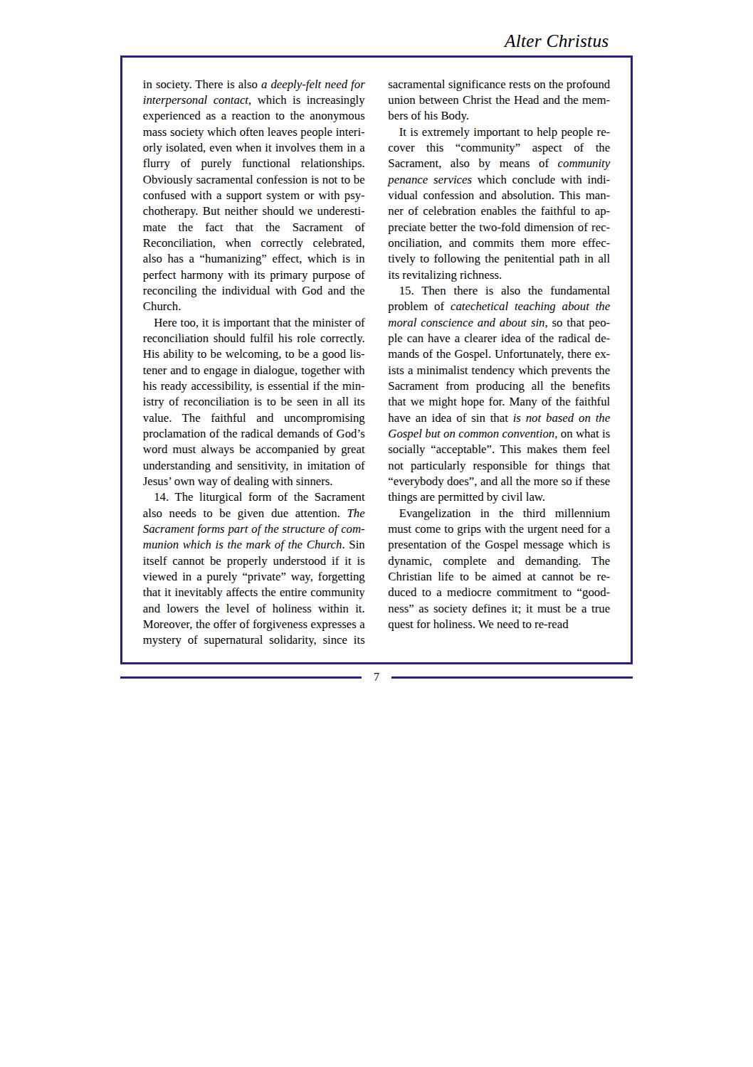Alter Christus
in society. There is also a deeply-felt need for interpersonal contact, which is increasingly experienced as a reaction to the anonymous mass society which often leaves people interiorly isolated, even when it involves them in a flurry of purely functional relationships. Obviously sacramental confession is not to be confused with a support system or with psychotherapy. But neither should we underestimate the fact that the Sacrament of Reconciliation, when correctly celebrated, also has a “humanizing” effect, which is in perfect harmony with its primary purpose of reconciling the individual with God and the Church.
Here too, it is important that the minister of reconciliation should fulfil his role correctly. His ability to be welcoming, to be a good listener and to engage in dialogue, together with his ready accessibility, is essential if the ministry of reconciliation is to be seen in all its value. The faithful and uncompromising proclamation of the radical demands of God’s word must always be accompanied by great understanding and sensitivity, in imitation of Jesus’ own way of dealing with sinners.
14. The liturgical form of the Sacrament also needs to be given due attention. The Sacrament forms part of the structure of communion which is the mark of the Church. Sin itself cannot be properly understood if it is viewed in a purely “private” way, forgetting that it inevitably affects the entire community and lowers the level of holiness within it. Moreover, the offer of forgiveness expresses a mystery of supernatural solidarity, since its sacramental significance rests on the profound union between Christ the Head and the members of his Body.
It is extremely important to help people recover this “community” aspect of the Sacrament, also by means of community penance services which conclude with individual confession and absolution. This manner of celebration enables the faithful to appreciate better the two-fold dimension of reconciliation, and commits them more effectively to following the penitential path in all its revitalizing richness.
15. Then there is also the fundamental problem of catechetical teaching about the moral conscience and about sin, so that people can have a clearer idea of the radical demands of the Gospel. Unfortunately, there exists a minimalist tendency which prevents the Sacrament from producing all the benefits that we might hope for. Many of the faithful have an idea of sin that is not based on the Gospel but on common convention, on what is socially “acceptable”. This makes them feel not particularly responsible for things that “everybody does”, and all the more so if these things are permitted by civil law.
Evangelization in the third millennium must come to grips with the urgent need for a presentation of the Gospel message which is dynamic, complete and demanding. The Christian life to be aimed at cannot be reduced to a mediocre commitment to “goodness” as society defines it; it must be a true quest for holiness. We need to re-read
7